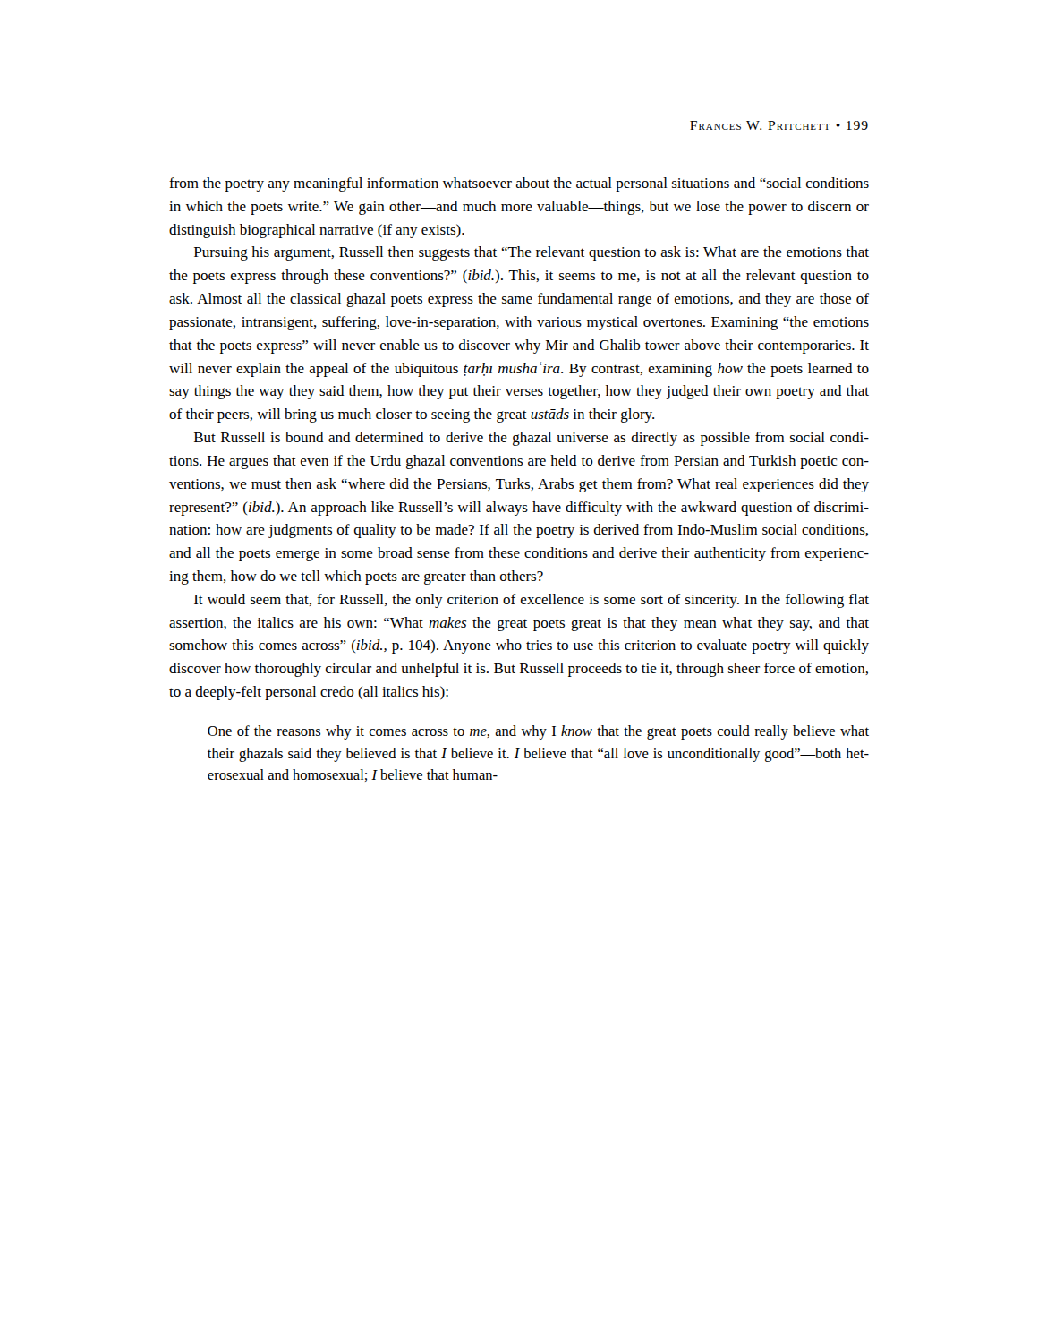Frances W. Pritchett•199
from the poetry any meaningful information whatsoever about the actual personal situations and “social conditions in which the poets write.” We gain other—and much more valuable—things, but we lose the power to discern or distinguish biographical narrative (if any exists).
Pursuing his argument, Russell then suggests that “The relevant question to ask is: What are the emotions that the poets express through these conventions?” (ibid.). This, it seems to me, is not at all the relevant question to ask. Almost all the classical ghazal poets express the same fundamental range of emotions, and they are those of passionate, intransigent, suffering, love-in-separation, with various mystical overtones. Examining “the emotions that the poets express” will never enable us to discover why Mir and Ghalib tower above their contemporaries. It will never explain the appeal of the ubiquitous ṭarḥī mushāʿira. By contrast, examining how the poets learned to say things the way they said them, how they put their verses together, how they judged their own poetry and that of their peers, will bring us much closer to seeing the great ustāds in their glory.
But Russell is bound and determined to derive the ghazal universe as directly as possible from social conditions. He argues that even if the Urdu ghazal conventions are held to derive from Persian and Turkish poetic conventions, we must then ask “where did the Persians, Turks, Arabs get them from? What real experiences did they represent?” (ibid.). An approach like Russell’s will always have difficulty with the awkward question of discrimination: how are judgments of quality to be made? If all the poetry is derived from Indo-Muslim social conditions, and all the poets emerge in some broad sense from these conditions and derive their authenticity from experiencing them, how do we tell which poets are greater than others?
It would seem that, for Russell, the only criterion of excellence is some sort of sincerity. In the following flat assertion, the italics are his own: “What makes the great poets great is that they mean what they say, and that somehow this comes across” (ibid., p. 104). Anyone who tries to use this criterion to evaluate poetry will quickly discover how thoroughly circular and unhelpful it is. But Russell proceeds to tie it, through sheer force of emotion, to a deeply-felt personal credo (all italics his):
One of the reasons why it comes across to me, and why I know that the great poets could really believe what their ghazals said they believed is that I believe it. I believe that “all love is unconditionally good”—both heterosexual and homosexual; I believe that human-